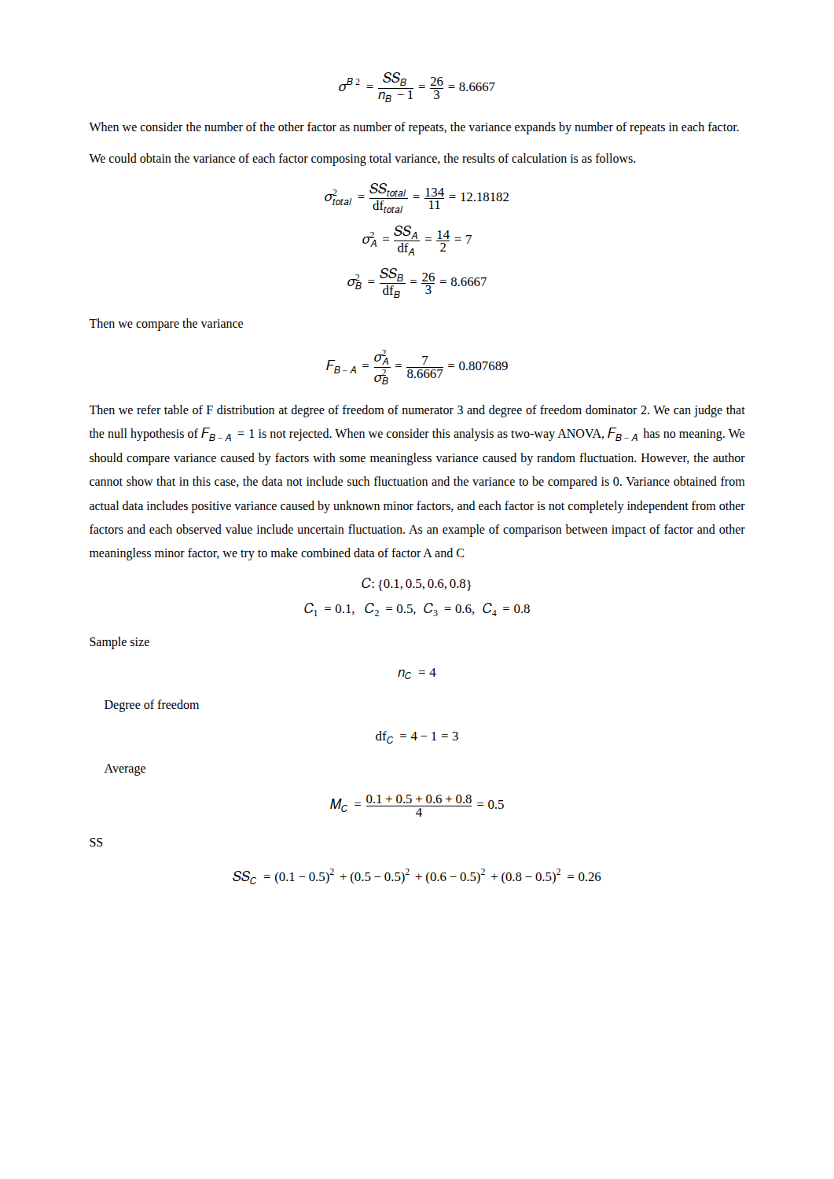σB 2 = SSB nB−1 = 263 = 8.6667
When we consider the number of the other factor as number of repeats, the variance expands by number of repeats in each factor.
We could obtain the variance of each factor composing total variance, the results of calculation is as follows.
σtotal2 = SStotal dftotal = 13411 = 12.18182
σA2 = SSA dfA = 142 = 7
σB2 = SSB dfB = 263 = 8.6667
Then we compare the variance
FB−A = σA2 σB2 = 78.6667 = 0.807689
Then we refer table of F distribution at degree of freedom of numerator 3 and degree of freedom dominator 2. We can judge that the null hypothesis of FB−A=1 is not rejected. When we consider this analysis as two-way ANOVA, FB−A has no meaning. We should compare variance caused by factors with some meaningless variance caused by random fluctuation. However, the author cannot show that in this case, the data not include such fluctuation and the variance to be compared is 0. Variance obtained from actual data includes positive variance caused by unknown minor factors, and each factor is not completely independent from other factors and each observed value include uncertain fluctuation. As an example of comparison between impact of factor and other meaningless minor factor, we try to make combined data of factor A and C
C: {0.1,0.5,0.6,0.8}
C1=0.1, C2=0.5, C3=0.6, C4=0.8
Sample size
nC=4
Degree of freedom
dfC=4−1=3
Average
MC = 0.1+0.5+0.6+0.8 4 = 0.5
SS
SSC = (0.1−0.5)2 + (0.5−0.5)2 + (0.6−0.5)2 + (0.8−0.5)2 = 0.26